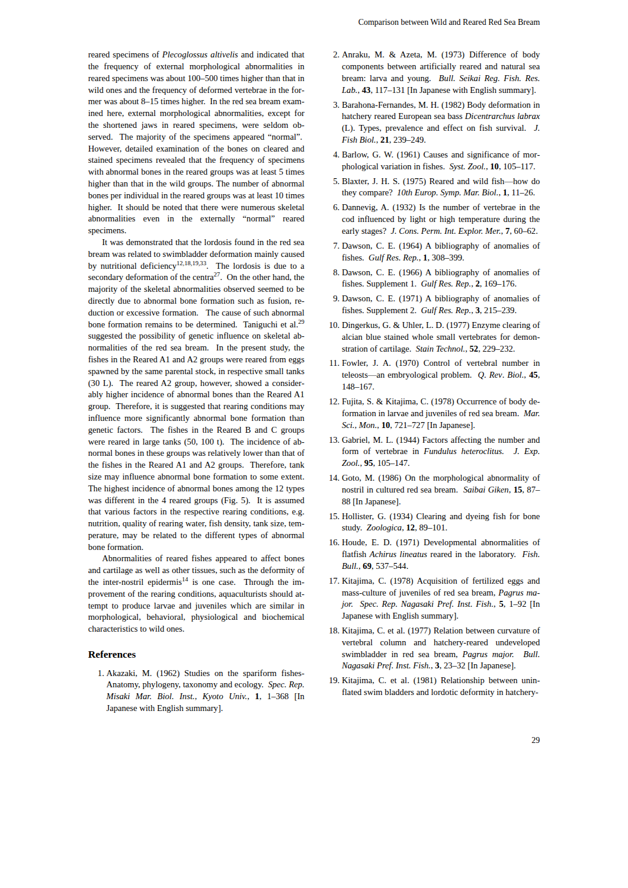Comparison between Wild and Reared Red Sea Bream
reared specimens of Plecoglossus altivelis and indicated that the frequency of external morphological abnormalities in reared specimens was about 100–500 times higher than that in wild ones and the frequency of deformed vertebrae in the former was about 8–15 times higher. In the red sea bream examined here, external morphological abnormalities, except for the shortened jaws in reared specimens, were seldom observed. The majority of the specimens appeared “normal”. However, detailed examination of the bones on cleared and stained specimens revealed that the frequency of specimens with abnormal bones in the reared groups was at least 5 times higher than that in the wild groups. The number of abnormal bones per individual in the reared groups was at least 10 times higher. It should be noted that there were numerous skeletal abnormalities even in the externally “normal” reared specimens.
It was demonstrated that the lordosis found in the red sea bream was related to swimbladder deformation mainly caused by nutritional deficiency12,18,19,33. The lordosis is due to a secondary deformation of the centra27. On the other hand, the majority of the skeletal abnormalities observed seemed to be directly due to abnormal bone formation such as fusion, reduction or excessive formation. The cause of such abnormal bone formation remains to be determined. Taniguchi et al.29 suggested the possibility of genetic influence on skeletal abnormalities of the red sea bream. In the present study, the fishes in the Reared A1 and A2 groups were reared from eggs spawned by the same parental stock, in respective small tanks (30 L). The reared A2 group, however, showed a considerably higher incidence of abnormal bones than the Reared A1 group. Therefore, it is suggested that rearing conditions may influence more significantly abnormal bone formation than genetic factors. The fishes in the Reared B and C groups were reared in large tanks (50, 100 t). The incidence of abnormal bones in these groups was relatively lower than that of the fishes in the Reared A1 and A2 groups. Therefore, tank size may influence abnormal bone formation to some extent. The highest incidence of abnormal bones among the 12 types was different in the 4 reared groups (Fig. 5). It is assumed that various factors in the respective rearing conditions, e.g. nutrition, quality of rearing water, fish density, tank size, temperature, may be related to the different types of abnormal bone formation.
Abnormalities of reared fishes appeared to affect bones and cartilage as well as other tissues, such as the deformity of the inter-nostril epidermis14 is one case. Through the improvement of the rearing conditions, aquaculturists should attempt to produce larvae and juveniles which are similar in morphological, behavioral, physiological and biochemical characteristics to wild ones.
References
Akazaki, M. (1962) Studies on the spariform fishes-Anatomy, phylogeny, taxonomy and ecology. Spec. Rep. Misaki Mar. Biol. Inst., Kyoto Univ., 1, 1–368 [In Japanese with English summary].
Anraku, M. & Azeta, M. (1973) Difference of body components between artificially reared and natural sea bream: larva and young. Bull. Seikai Reg. Fish. Res. Lab., 43, 117–131 [In Japanese with English summary].
Barahona-Fernandes, M. H. (1982) Body deformation in hatchery reared European sea bass Dicentrarchus labrax (L). Types, prevalence and effect on fish survival. J. Fish Biol., 21, 239–249.
Barlow, G. W. (1961) Causes and significance of morphological variation in fishes. Syst. Zool., 10, 105–117.
Blaxter, J. H. S. (1975) Reared and wild fish—how do they compare? 10th Europ. Symp. Mar. Biol., 1, 11–26.
Dannevig, A. (1932) Is the number of vertebrae in the cod influenced by light or high temperature during the early stages? J. Cons. Perm. Int. Explor. Mer., 7, 60–62.
Dawson, C. E. (1964) A bibliography of anomalies of fishes. Gulf Res. Rep., 1, 308–399.
Dawson, C. E. (1966) A bibliography of anomalies of fishes. Supplement 1. Gulf Res. Rep., 2, 169–176.
Dawson, C. E. (1971) A bibliography of anomalies of fishes. Supplement 2. Gulf Res. Rep., 3, 215–239.
Dingerkus, G. & Uhler, L. D. (1977) Enzyme clearing of alcian blue stained whole small vertebrates for demonstration of cartilage. Stain Technol., 52, 229–232.
Fowler, J. A. (1970) Control of vertebral number in teleosts—an embryological problem. Q. Rev. Biol., 45, 148–167.
Fujita, S. & Kitajima, C. (1978) Occurrence of body deformation in larvae and juveniles of red sea bream. Mar. Sci., Mon., 10, 721–727 [In Japanese].
Gabriel, M. L. (1944) Factors affecting the number and form of vertebrae in Fundulus heteroclitus. J. Exp. Zool., 95, 105–147.
Goto, M. (1986) On the morphological abnormality of nostril in cultured red sea bream. Saibai Giken, 15, 87–88 [In Japanese].
Hollister, G. (1934) Clearing and dyeing fish for bone study. Zoologica, 12, 89–101.
Houde, E. D. (1971) Developmental abnormalities of flatfish Achirus lineatus reared in the laboratory. Fish. Bull., 69, 537–544.
Kitajima, C. (1978) Acquisition of fertilized eggs and mass-culture of juveniles of red sea bream, Pagrus major. Spec. Rep. Nagasaki Pref. Inst. Fish., 5, 1–92 [In Japanese with English summary].
Kitajima, C. et al. (1977) Relation between curvature of vertebral column and hatchery-reared undeveloped swimbladder in red sea bream, Pagrus major. Bull. Nagasaki Pref. Inst. Fish., 3, 23–32 [In Japanese].
Kitajima, C. et al. (1981) Relationship between uninflated swim bladders and lordotic deformity in hatchery-
29